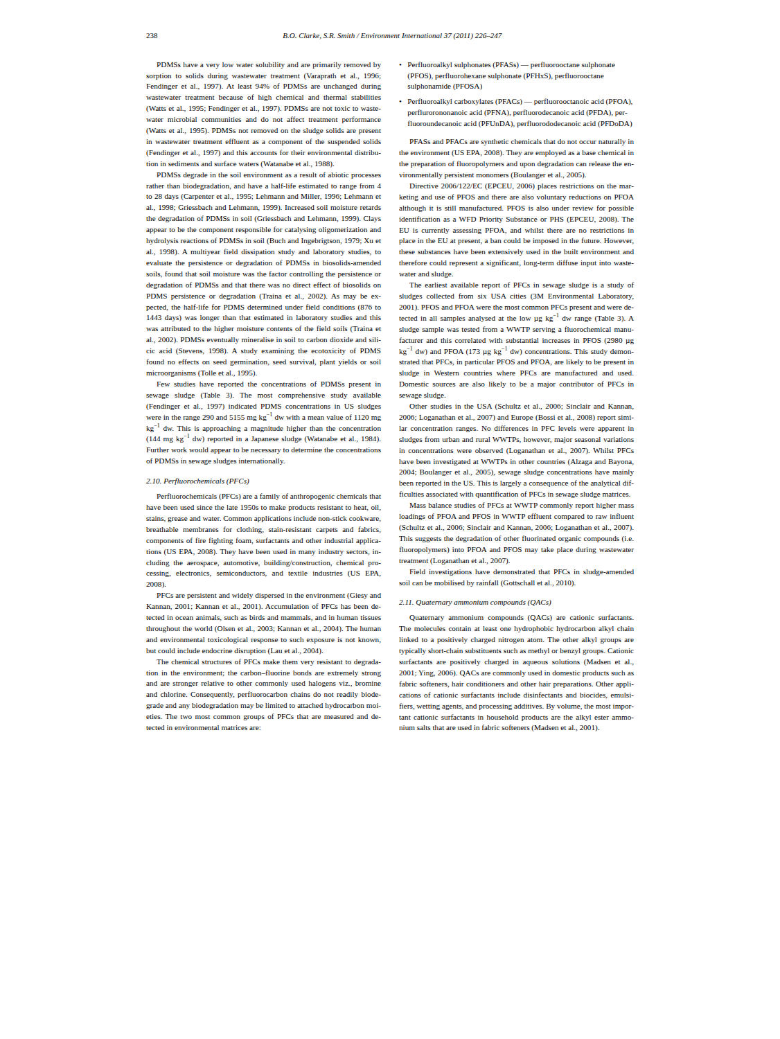238 B.O. Clarke, S.R. Smith / Environment International 37 (2011) 226–247
PDMSs have a very low water solubility and are primarily removed by sorption to solids during wastewater treatment (Varaprath et al., 1996; Fendinger et al., 1997). At least 94% of PDMSs are unchanged during wastewater treatment because of high chemical and thermal stabilities (Watts et al., 1995; Fendinger et al., 1997). PDMSs are not toxic to wastewater microbial communities and do not affect treatment performance (Watts et al., 1995). PDMSs not removed on the sludge solids are present in wastewater treatment effluent as a component of the suspended solids (Fendinger et al., 1997) and this accounts for their environmental distribution in sediments and surface waters (Watanabe et al., 1988).
PDMSs degrade in the soil environment as a result of abiotic processes rather than biodegradation, and have a half-life estimated to range from 4 to 28 days (Carpenter et al., 1995; Lehmann and Miller, 1996; Lehmann et al., 1998; Griessbach and Lehmann, 1999). Increased soil moisture retards the degradation of PDMSs in soil (Griessbach and Lehmann, 1999). Clays appear to be the component responsible for catalysing oligomerization and hydrolysis reactions of PDMSs in soil (Buch and Ingebrigtson, 1979; Xu et al., 1998). A multiyear field dissipation study and laboratory studies, to evaluate the persistence or degradation of PDMSs in biosolids-amended soils, found that soil moisture was the factor controlling the persistence or degradation of PDMSs and that there was no direct effect of biosolids on PDMS persistence or degradation (Traina et al., 2002). As may be expected, the half-life for PDMS determined under field conditions (876 to 1443 days) was longer than that estimated in laboratory studies and this was attributed to the higher moisture contents of the field soils (Traina et al., 2002). PDMSs eventually mineralise in soil to carbon dioxide and silicic acid (Stevens, 1998). A study examining the ecotoxicity of PDMS found no effects on seed germination, seed survival, plant yields or soil microorganisms (Tolle et al., 1995).
Few studies have reported the concentrations of PDMSs present in sewage sludge (Table 3). The most comprehensive study available (Fendinger et al., 1997) indicated PDMS concentrations in US sludges were in the range 290 and 5155 mg kg−1 dw with a mean value of 1120 mg kg−1 dw. This is approaching a magnitude higher than the concentration (144 mg kg−1 dw) reported in a Japanese sludge (Watanabe et al., 1984). Further work would appear to be necessary to determine the concentrations of PDMSs in sewage sludges internationally.
2.10. Perfluorochemicals (PFCs)
Perfluorochemicals (PFCs) are a family of anthropogenic chemicals that have been used since the late 1950s to make products resistant to heat, oil, stains, grease and water. Common applications include non-stick cookware, breathable membranes for clothing, stain-resistant carpets and fabrics, components of fire fighting foam, surfactants and other industrial applications (US EPA, 2008). They have been used in many industry sectors, including the aerospace, automotive, building/construction, chemical processing, electronics, semiconductors, and textile industries (US EPA, 2008).
PFCs are persistent and widely dispersed in the environment (Giesy and Kannan, 2001; Kannan et al., 2001). Accumulation of PFCs has been detected in ocean animals, such as birds and mammals, and in human tissues throughout the world (Olsen et al., 2003; Kannan et al., 2004). The human and environmental toxicological response to such exposure is not known, but could include endocrine disruption (Lau et al., 2004).
The chemical structures of PFCs make them very resistant to degradation in the environment; the carbon–fluorine bonds are extremely strong and are stronger relative to other commonly used halogens viz., bromine and chlorine. Consequently, perfluorocarbon chains do not readily biodegrade and any biodegradation may be limited to attached hydrocarbon moieties. The two most common groups of PFCs that are measured and detected in environmental matrices are:
Perfluoroalkyl sulphonates (PFASs) — perfluorooctane sulphonate (PFOS), perfluorohexane sulphonate (PFHxS), perfluorooctane sulphonamide (PFOSA)
Perfluoroalkyl carboxylates (PFACs) — perfluorooctanoic acid (PFOA), perflurorononanoic acid (PFNA), perfluorodecanoic acid (PFDA), perfluoroundecanoic acid (PFUnDA), perfluorododecanoic acid (PFDoDA)
PFASs and PFACs are synthetic chemicals that do not occur naturally in the environment (US EPA, 2008). They are employed as a base chemical in the preparation of fluoropolymers and upon degradation can release the environmentally persistent monomers (Boulanger et al., 2005).
Directive 2006/122/EC (EPCEU, 2006) places restrictions on the marketing and use of PFOS and there are also voluntary reductions on PFOA although it is still manufactured. PFOS is also under review for possible identification as a WFD Priority Substance or PHS (EPCEU, 2008). The EU is currently assessing PFOA, and whilst there are no restrictions in place in the EU at present, a ban could be imposed in the future. However, these substances have been extensively used in the built environment and therefore could represent a significant, long-term diffuse input into wastewater and sludge.
The earliest available report of PFCs in sewage sludge is a study of sludges collected from six USA cities (3M Environmental Laboratory, 2001). PFOS and PFOA were the most common PFCs present and were detected in all samples analysed at the low µg kg−1 dw range (Table 3). A sludge sample was tested from a WWTP serving a fluorochemical manufacturer and this correlated with substantial increases in PFOS (2980 µg kg−1 dw) and PFOA (173 µg kg−1 dw) concentrations. This study demonstrated that PFCs, in particular PFOS and PFOA, are likely to be present in sludge in Western countries where PFCs are manufactured and used. Domestic sources are also likely to be a major contributor of PFCs in sewage sludge.
Other studies in the USA (Schultz et al., 2006; Sinclair and Kannan, 2006; Loganathan et al., 2007) and Europe (Bossi et al., 2008) report similar concentration ranges. No differences in PFC levels were apparent in sludges from urban and rural WWTPs, however, major seasonal variations in concentrations were observed (Loganathan et al., 2007). Whilst PFCs have been investigated at WWTPs in other countries (Alzaga and Bayona, 2004; Boulanger et al., 2005), sewage sludge concentrations have mainly been reported in the US. This is largely a consequence of the analytical difficulties associated with quantification of PFCs in sewage sludge matrices.
Mass balance studies of PFCs at WWTP commonly report higher mass loadings of PFOA and PFOS in WWTP effluent compared to raw influent (Schultz et al., 2006; Sinclair and Kannan, 2006; Loganathan et al., 2007). This suggests the degradation of other fluorinated organic compounds (i.e. fluoropolymers) into PFOA and PFOS may take place during wastewater treatment (Loganathan et al., 2007).
Field investigations have demonstrated that PFCs in sludge-amended soil can be mobilised by rainfall (Gottschall et al., 2010).
2.11. Quaternary ammonium compounds (QACs)
Quaternary ammonium compounds (QACs) are cationic surfactants. The molecules contain at least one hydrophobic hydrocarbon alkyl chain linked to a positively charged nitrogen atom. The other alkyl groups are typically short-chain substituents such as methyl or benzyl groups. Cationic surfactants are positively charged in aqueous solutions (Madsen et al., 2001; Ying, 2006). QACs are commonly used in domestic products such as fabric softeners, hair conditioners and other hair preparations. Other applications of cationic surfactants include disinfectants and biocides, emulsifiers, wetting agents, and processing additives. By volume, the most important cationic surfactants in household products are the alkyl ester ammonium salts that are used in fabric softeners (Madsen et al., 2001).